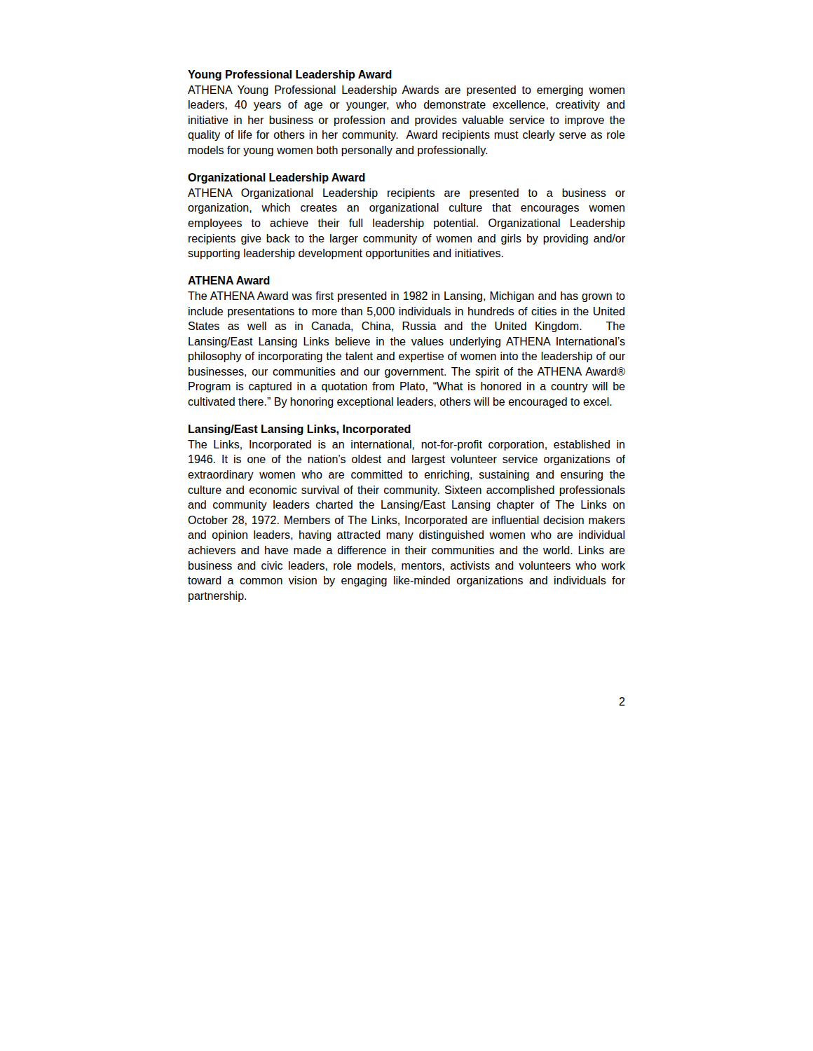Young Professional Leadership Award
ATHENA Young Professional Leadership Awards are presented to emerging women leaders, 40 years of age or younger, who demonstrate excellence, creativity and initiative in her business or profession and provides valuable service to improve the quality of life for others in her community. Award recipients must clearly serve as role models for young women both personally and professionally.
Organizational Leadership Award
ATHENA Organizational Leadership recipients are presented to a business or organization, which creates an organizational culture that encourages women employees to achieve their full leadership potential. Organizational Leadership recipients give back to the larger community of women and girls by providing and/or supporting leadership development opportunities and initiatives.
ATHENA Award
The ATHENA Award was first presented in 1982 in Lansing, Michigan and has grown to include presentations to more than 5,000 individuals in hundreds of cities in the United States as well as in Canada, China, Russia and the United Kingdom. The Lansing/East Lansing Links believe in the values underlying ATHENA International’s philosophy of incorporating the talent and expertise of women into the leadership of our businesses, our communities and our government. The spirit of the ATHENA Award® Program is captured in a quotation from Plato, “What is honored in a country will be cultivated there.” By honoring exceptional leaders, others will be encouraged to excel.
Lansing/East Lansing Links, Incorporated
The Links, Incorporated is an international, not-for-profit corporation, established in 1946. It is one of the nation’s oldest and largest volunteer service organizations of extraordinary women who are committed to enriching, sustaining and ensuring the culture and economic survival of their community. Sixteen accomplished professionals and community leaders charted the Lansing/East Lansing chapter of The Links on October 28, 1972. Members of The Links, Incorporated are influential decision makers and opinion leaders, having attracted many distinguished women who are individual achievers and have made a difference in their communities and the world. Links are business and civic leaders, role models, mentors, activists and volunteers who work toward a common vision by engaging like-minded organizations and individuals for partnership.
2